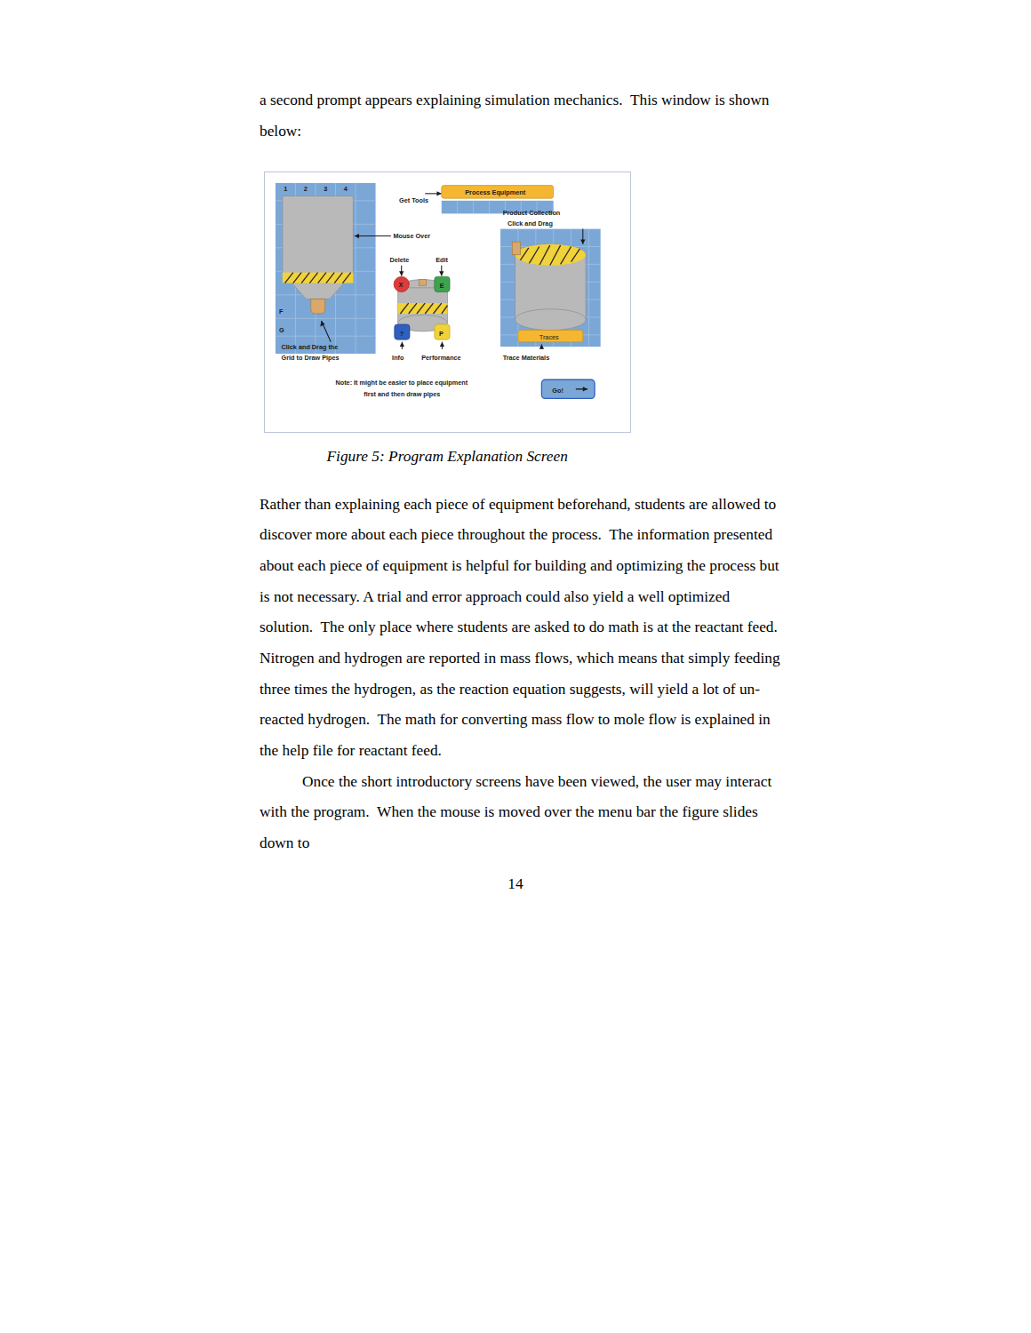a second prompt appears explaining simulation mechanics. This window is shown
below:
1 2 3 4 F G Mouse Over Get Tools Process Equipment Delete Edit X E ? P Info Performance Click and Drag the Grid to Draw Pipes Product Collection Click and Drag Traces Trace Materials Note: It might be easier to place equipment first and then draw pipes Go!
Figure 5: Program Explanation Screen
Rather than explaining each piece of equipment beforehand, students are allowed to discover more about each piece throughout the process. The information presented about each piece of equipment is helpful for building and optimizing the process but is not necessary. A trial and error approach could also yield a well optimized solution. The only place where students are asked to do math is at the reactant feed. Nitrogen and hydrogen are reported in mass flows, which means that simply feeding three times the hydrogen, as the reaction equation suggests, will yield a lot of un-reacted hydrogen. The math for converting mass flow to mole flow is explained in the help file for reactant feed.
Once the short introductory screens have been viewed, the user may interact with the program. When the mouse is moved over the menu bar the figure slides down to
14